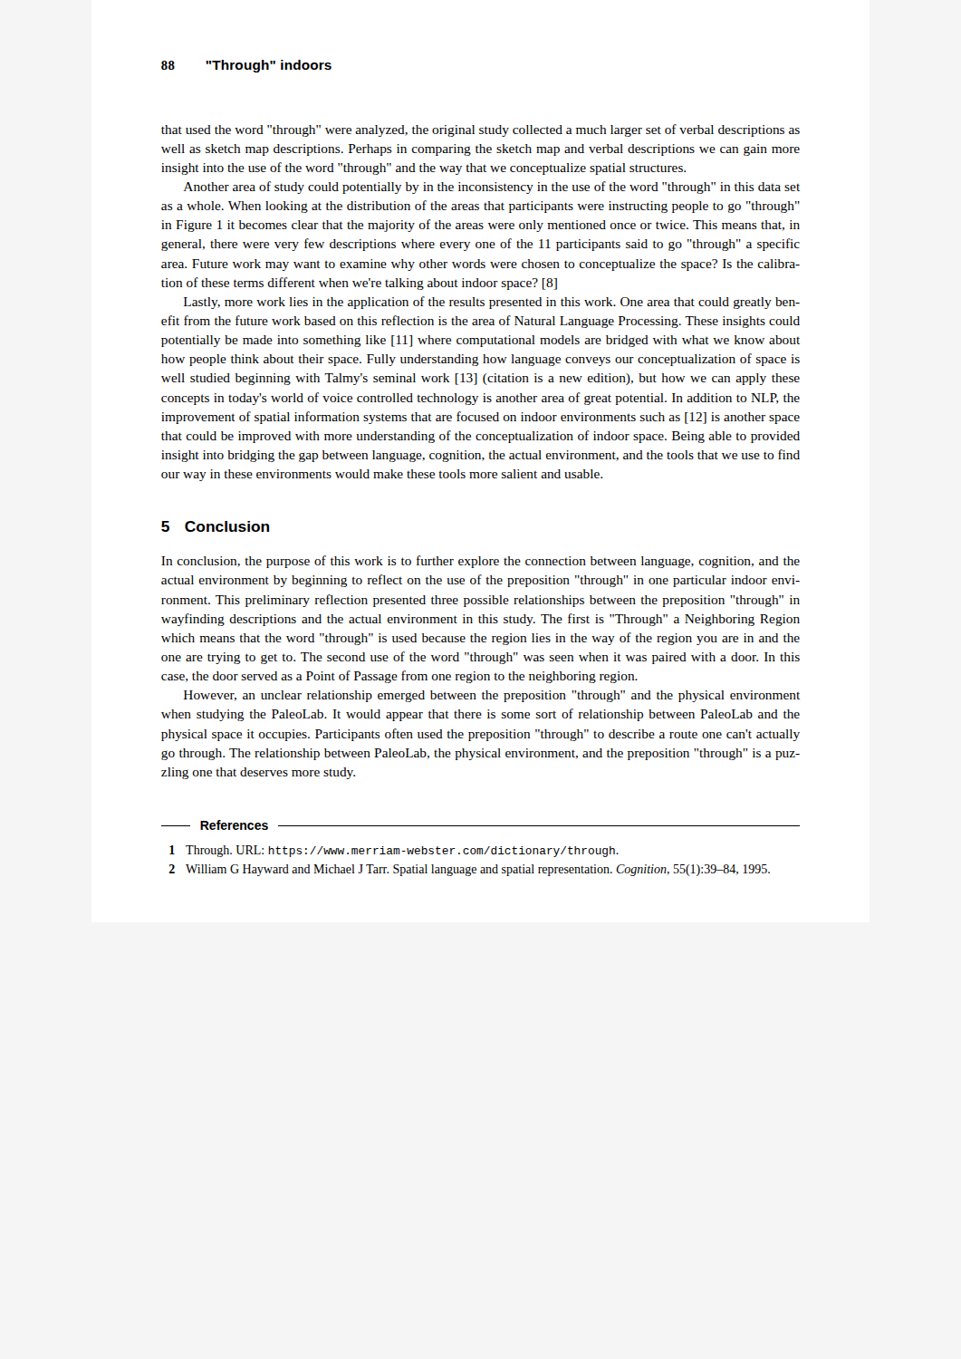88 "Through" indoors
that used the word "through" were analyzed, the original study collected a much larger set of verbal descriptions as well as sketch map descriptions. Perhaps in comparing the sketch map and verbal descriptions we can gain more insight into the use of the word "through" and the way that we conceptualize spatial structures.
Another area of study could potentially by in the inconsistency in the use of the word "through" in this data set as a whole. When looking at the distribution of the areas that participants were instructing people to go "through" in Figure 1 it becomes clear that the majority of the areas were only mentioned once or twice. This means that, in general, there were very few descriptions where every one of the 11 participants said to go "through" a specific area. Future work may want to examine why other words were chosen to conceptualize the space? Is the calibration of these terms different when we're talking about indoor space? [8]
Lastly, more work lies in the application of the results presented in this work. One area that could greatly benefit from the future work based on this reflection is the area of Natural Language Processing. These insights could potentially be made into something like [11] where computational models are bridged with what we know about how people think about their space. Fully understanding how language conveys our conceptualization of space is well studied beginning with Talmy's seminal work [13] (citation is a new edition), but how we can apply these concepts in today's world of voice controlled technology is another area of great potential. In addition to NLP, the improvement of spatial information systems that are focused on indoor environments such as [12] is another space that could be improved with more understanding of the conceptualization of indoor space. Being able to provided insight into bridging the gap between language, cognition, the actual environment, and the tools that we use to find our way in these environments would make these tools more salient and usable.
5 Conclusion
In conclusion, the purpose of this work is to further explore the connection between language, cognition, and the actual environment by beginning to reflect on the use of the preposition "through" in one particular indoor environment. This preliminary reflection presented three possible relationships between the preposition "through" in wayfinding descriptions and the actual environment in this study. The first is "Through" a Neighboring Region which means that the word "through" is used because the region lies in the way of the region you are in and the one are trying to get to. The second use of the word "through" was seen when it was paired with a door. In this case, the door served as a Point of Passage from one region to the neighboring region.
However, an unclear relationship emerged between the preposition "through" and the physical environment when studying the PaleoLab. It would appear that there is some sort of relationship between PaleoLab and the physical space it occupies. Participants often used the preposition "through" to describe a route one can't actually go through. The relationship between PaleoLab, the physical environment, and the preposition "through" is a puzzling one that deserves more study.
References
1 Through. URL: https://www.merriam-webster.com/dictionary/through.
2 William G Hayward and Michael J Tarr. Spatial language and spatial representation. Cognition, 55(1):39–84, 1995.